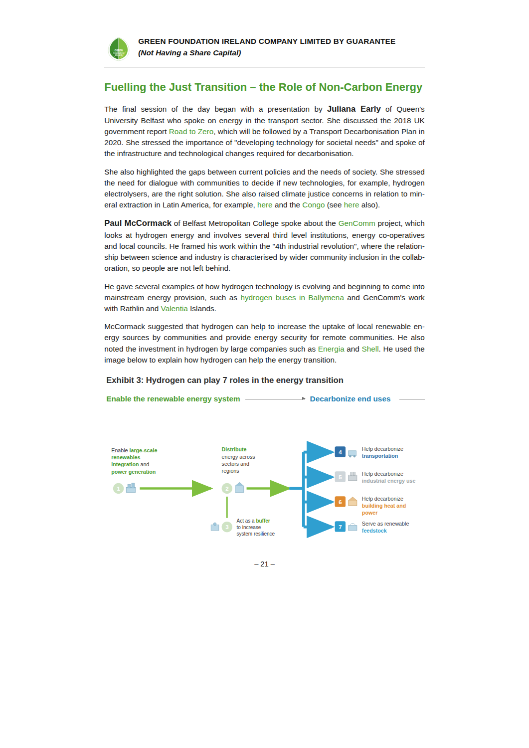GREEN FOUNDATION IRELAND
Green Foundation Ireland Company Limited by Guarantee
(Not Having a Share Capital)
Fuelling the Just Transition – the Role of Non-Carbon Energy
The final session of the day began with a presentation by Juliana Early of Queen's University Belfast who spoke on energy in the transport sector. She discussed the 2018 UK government report Road to Zero, which will be followed by a Transport Decarbonisation Plan in 2020. She stressed the importance of "developing technology for societal needs" and spoke of the infrastructure and technological changes required for decarbonisation.
She also highlighted the gaps between current policies and the needs of society. She stressed the need for dialogue with communities to decide if new technologies, for example, hydrogen electrolysers, are the right solution. She also raised climate justice concerns in relation to mineral extraction in Latin America, for example, here and the Congo (see here also).
Paul McCormack of Belfast Metropolitan College spoke about the GenComm project, which looks at hydrogen energy and involves several third level institutions, energy co-operatives and local councils. He framed his work within the "4th industrial revolution", where the relationship between science and industry is characterised by wider community inclusion in the collaboration, so people are not left behind.
He gave several examples of how hydrogen technology is evolving and beginning to come into mainstream energy provision, such as hydrogen buses in Ballymena and GenComm's work with Rathlin and Valentia Islands.
McCormack suggested that hydrogen can help to increase the uptake of local renewable energy sources by communities and provide energy security for remote communities. He also noted the investment in hydrogen by large companies such as Energia and Shell. He used the image below to explain how hydrogen can help the energy transition.
Exhibit 3: Hydrogen can play 7 roles in the energy transition
Enable the renewable energy system Decarbonize end uses
Enable large-scale renewables integration and power generation 1 Distribute energy across sectors and regions 2 3 Act as a buffer to increase system resilience 4 5 6 7 Help decarbonize transportation Help decarbonize industrial energy use Help decarbonize building heat and power Serve as renewable feedstock
– 21 –